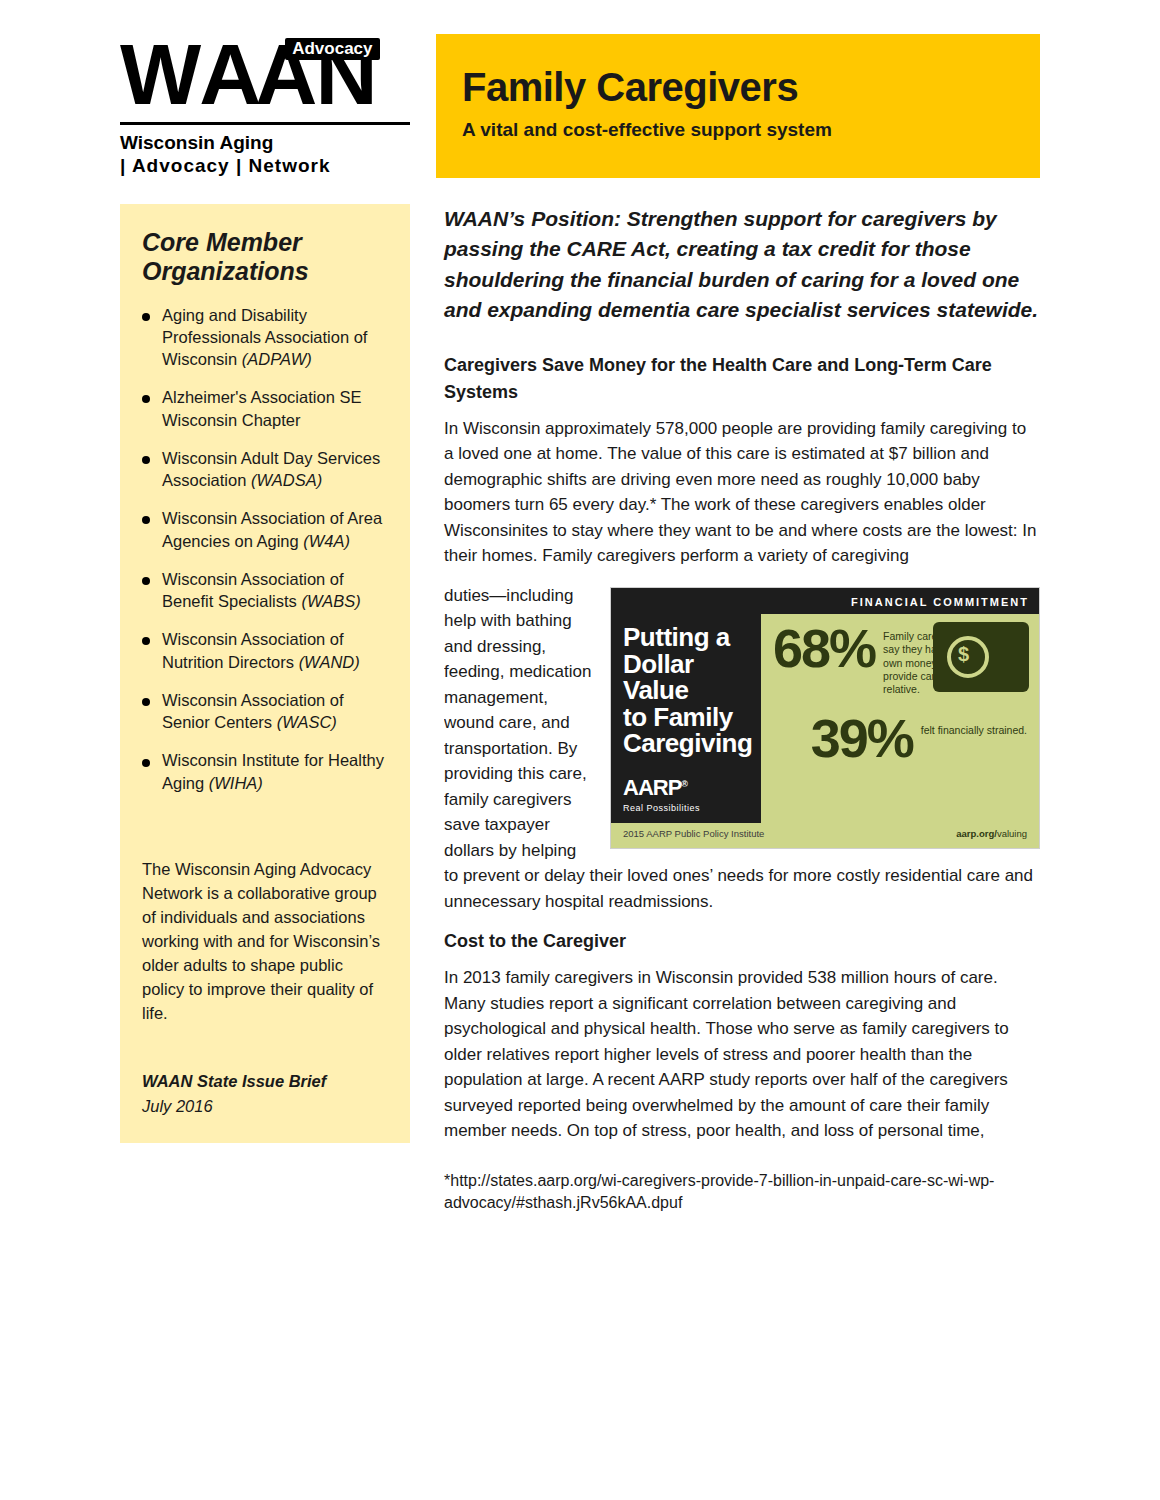WAANAdvocacy
Wisconsin Aging
| Advocacy | Network
Family Caregivers
A vital and cost-effective support system
Core Member
Organizations
Aging and Disability Professionals Association of Wisconsin (ADPAW)
Alzheimer's Association SE Wisconsin Chapter
Wisconsin Adult Day Services Association (WADSA)
Wisconsin Association of Area Agencies on Aging (W4A)
Wisconsin Association of Benefit Specialists (WABS)
Wisconsin Association of Nutrition Directors (WAND)
Wisconsin Association of Senior Centers (WASC)
Wisconsin Institute for Healthy Aging (WIHA)
The Wisconsin Aging Advocacy Network is a collaborative group of individuals and associations working with and for Wisconsin’s older adults to shape public policy to improve their quality of life.
WAAN State Issue Brief July 2016
WAAN’s Position: Strengthen support for caregivers by passing the CARE Act, creating a tax credit for those shouldering the financial burden of caring for a loved one and expanding dementia care specialist services statewide.
Caregivers Save Money for the Health Care and Long-Term Care Systems
In Wisconsin approximately 578,000 people are providing family caregiving to a loved one at home. The value of this care is estimated at $7 billion and demographic shifts are driving even more need as roughly 10,000 baby boomers turn 65 every day.* The work of these caregivers enables older Wisconsinites to stay where they want to be and where costs are the lowest: In their homes. Family caregivers perform a variety of caregiving
FINANCIAL COMMITMENT
Putting a
Dollar
Value
to Family
Caregiving
AARP®
Real Possibilities
68%
Family caregivers who say they have to use their own money to help provide care to their relative.
39%
felt financially strained.
2015 AARP Public Policy Institute aarp.org/valuing
duties—including help with bathing and dressing, feeding, medication management, wound care, and transportation. By providing this care, family caregivers save taxpayer dollars by helping to prevent or delay their loved ones’ needs for more costly residential care and unnecessary hospital readmissions.
Cost to the Caregiver
In 2013 family caregivers in Wisconsin provided 538 million hours of care. Many studies report a significant correlation between caregiving and psychological and physical health. Those who serve as family caregivers to older relatives report higher levels of stress and poorer health than the population at large. A recent AARP study reports over half of the caregivers surveyed reported being overwhelmed by the amount of care their family member needs. On top of stress, poor health, and loss of personal time,
*http://states.aarp.org/wi-caregivers-provide-7-billion-in-unpaid-care-sc-wi-wp-advocacy/#sthash.jRv56kAA.dpuf